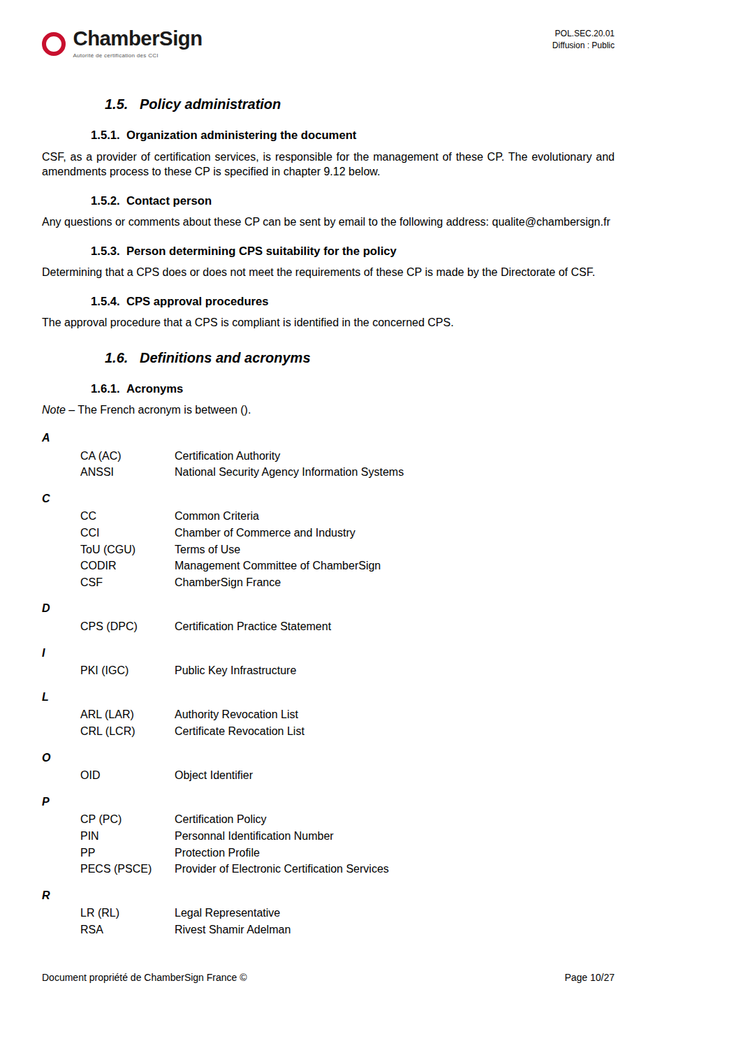Chamber Sign
Autorité de certification des CCI
POL.SEC.20.01
Diffusion : Public
1.5. Policy administration
1.5.1. Organization administering the document
CSF, as a provider of certification services, is responsible for the management of these CP. The evolutionary and amendments process to these CP is specified in chapter 9.12 below.
1.5.2. Contact person
Any questions or comments about these CP can be sent by email to the following address: qualite@chambersign.fr
1.5.3. Person determining CPS suitability for the policy
Determining that a CPS does or does not meet the requirements of these CP is made by the Directorate of CSF.
1.5.4. CPS approval procedures
The approval procedure that a CPS is compliant is identified in the concerned CPS.
1.6. Definitions and acronyms
1.6.1. Acronyms
Note – The French acronym is between ().
A
| CA (AC) | Certification Authority |
| ANSSI | National Security Agency Information Systems |
C
| CC | Common Criteria |
| CCI | Chamber of Commerce and Industry |
| ToU (CGU) | Terms of Use |
| CODIR | Management Committee of ChamberSign |
| CSF | ChamberSign France |
D
| CPS (DPC) | Certification Practice Statement |
I
| PKI (IGC) | Public Key Infrastructure |
L
| ARL (LAR) | Authority Revocation List |
| CRL (LCR) | Certificate Revocation List |
O
| OID | Object Identifier |
P
| CP (PC) | Certification Policy |
| PIN | Personnal Identification Number |
| PP | Protection Profile |
| PECS (PSCE) | Provider of Electronic Certification Services |
R
| LR (RL) | Legal Representative |
| RSA | Rivest Shamir Adelman |
Document propriété de ChamberSign France ©
Page 10/27